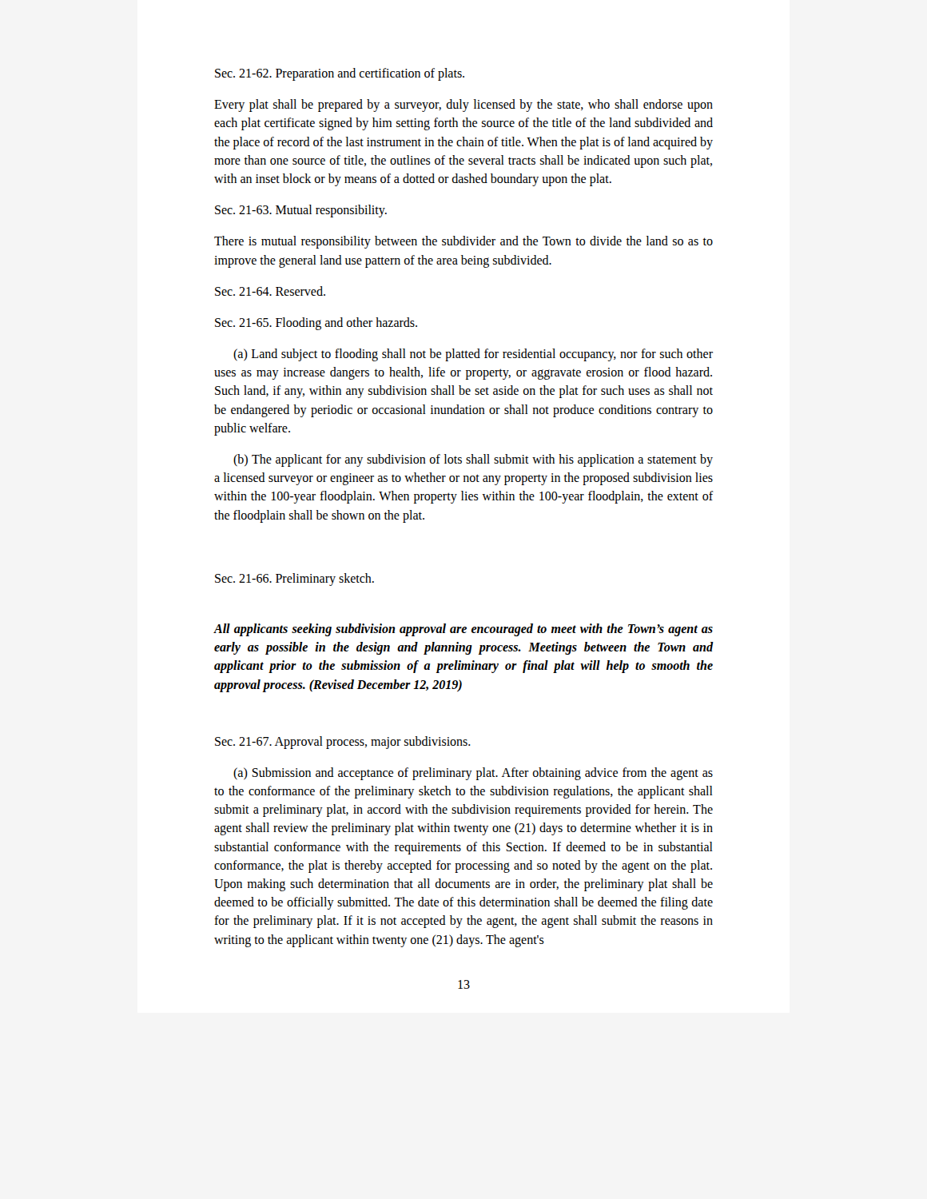Sec. 21-62. Preparation and certification of plats.
Every plat shall be prepared by a surveyor, duly licensed by the state, who shall endorse upon each plat certificate signed by him setting forth the source of the title of the land subdivided and the place of record of the last instrument in the chain of title. When the plat is of land acquired by more than one source of title, the outlines of the several tracts shall be indicated upon such plat, with an inset block or by means of a dotted or dashed boundary upon the plat.
Sec. 21-63. Mutual responsibility.
There is mutual responsibility between the subdivider and the Town to divide the land so as to improve the general land use pattern of the area being subdivided.
Sec. 21-64. Reserved.
Sec. 21-65. Flooding and other hazards.
(a) Land subject to flooding shall not be platted for residential occupancy, nor for such other uses as may increase dangers to health, life or property, or aggravate erosion or flood hazard. Such land, if any, within any subdivision shall be set aside on the plat for such uses as shall not be endangered by periodic or occasional inundation or shall not produce conditions contrary to public welfare.
(b) The applicant for any subdivision of lots shall submit with his application a statement by a licensed surveyor or engineer as to whether or not any property in the proposed subdivision lies within the 100-year floodplain. When property lies within the 100-year floodplain, the extent of the floodplain shall be shown on the plat.
Sec. 21-66. Preliminary sketch.
All applicants seeking subdivision approval are encouraged to meet with the Town’s agent as early as possible in the design and planning process. Meetings between the Town and applicant prior to the submission of a preliminary or final plat will help to smooth the approval process. (Revised December 12, 2019)
Sec. 21-67. Approval process, major subdivisions.
(a) Submission and acceptance of preliminary plat. After obtaining advice from the agent as to the conformance of the preliminary sketch to the subdivision regulations, the applicant shall submit a preliminary plat, in accord with the subdivision requirements provided for herein. The agent shall review the preliminary plat within twenty one (21) days to determine whether it is in substantial conformance with the requirements of this Section. If deemed to be in substantial conformance, the plat is thereby accepted for processing and so noted by the agent on the plat. Upon making such determination that all documents are in order, the preliminary plat shall be deemed to be officially submitted. The date of this determination shall be deemed the filing date for the preliminary plat. If it is not accepted by the agent, the agent shall submit the reasons in writing to the applicant within twenty one (21) days. The agent's
13